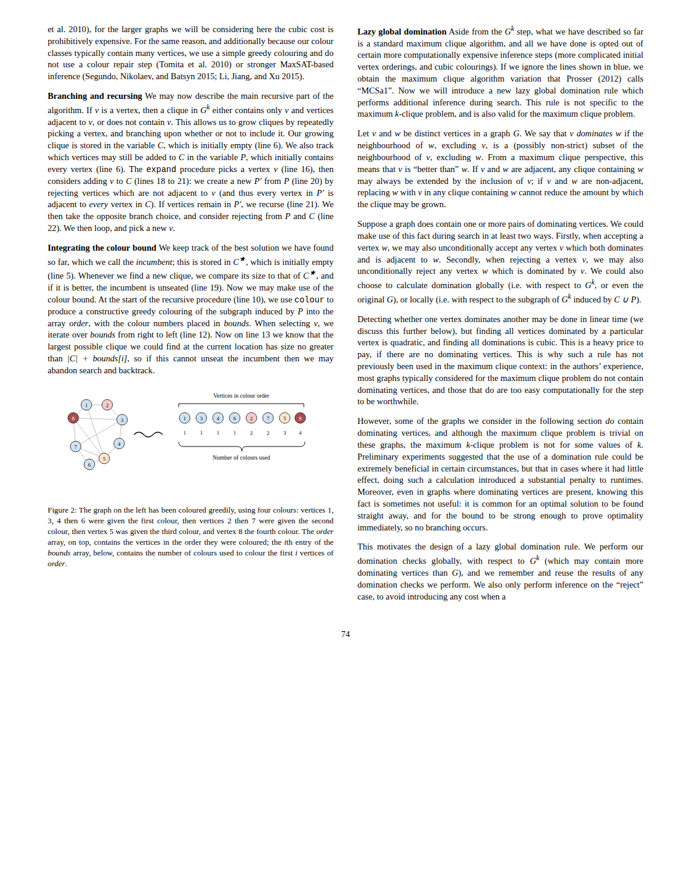et al. 2010), for the larger graphs we will be considering here the cubic cost is prohibitively expensive. For the same reason, and additionally because our colour classes typically contain many vertices, we use a simple greedy colouring and do not use a colour repair step (Tomita et al. 2010) or stronger MaxSAT-based inference (Segundo, Nikolaev, and Batsyn 2015; Li, Jiang, and Xu 2015).
Branching and recursing We may now describe the main recursive part of the algorithm. If v is a vertex, then a clique in Gk either contains only v and vertices adjacent to v, or does not contain v. This allows us to grow cliques by repeatedly picking a vertex, and branching upon whether or not to include it. Our growing clique is stored in the variable C, which is initially empty (line 6). We also track which vertices may still be added to C in the variable P, which initially contains every vertex (line 6). The expand procedure picks a vertex v (line 16), then considers adding v to C (lines 18 to 21): we create a new P′ from P (line 20) by rejecting vertices which are not adjacent to v (and thus every vertex in P′ is adjacent to every vertex in C). If vertices remain in P′, we recurse (line 21). We then take the opposite branch choice, and consider rejecting from P and C (line 22). We then loop, and pick a new v.
Integrating the colour bound We keep track of the best solution we have found so far, which we call the incumbent; this is stored in C★, which is initially empty (line 5). Whenever we find a new clique, we compare its size to that of C★, and if it is better, the incumbent is unseated (line 19). Now we may make use of the colour bound. At the start of the recursive procedure (line 10), we use colour to produce a constructive greedy colouring of the subgraph induced by P into the array order, with the colour numbers placed in bounds. When selecting v, we iterate over bounds from right to left (line 12). Now on line 13 we know that the largest possible clique we could find at the current location has size no greater than |C| + bounds[i], so if this cannot unseat the incumbent then we may abandon search and backtrack.
1 2 8 3 7 4 6 5 Vertices in colour order 1 3 4 6 2 7 5 8 1 1 1 1 2 2 3 4 Number of colours used
Figure 2: The graph on the left has been coloured greedily, using four colours: vertices 1, 3, 4 then 6 were given the first colour, then vertices 2 then 7 were given the second colour, then vertex 5 was given the third colour, and vertex 8 the fourth colour. The order array, on top, contains the vertices in the order they were coloured; the ith entry of the bounds array, below, contains the number of colours used to colour the first i vertices of order.
Lazy global domination Aside from the Gk step, what we have described so far is a standard maximum clique algorithm, and all we have done is opted out of certain more computationally expensive inference steps (more complicated initial vertex orderings, and cubic colourings). If we ignore the lines shown in blue, we obtain the maximum clique algorithm variation that Prosser (2012) calls “MCSa1”. Now we will introduce a new lazy global domination rule which performs additional inference during search. This rule is not specific to the maximum k-clique problem, and is also valid for the maximum clique problem.
Let v and w be distinct vertices in a graph G. We say that v dominates w if the neighbourhood of w, excluding v, is a (possibly non-strict) subset of the neighbourhood of v, excluding w. From a maximum clique perspective, this means that v is “better than” w. If v and w are adjacent, any clique containing w may always be extended by the inclusion of v; if v and w are non-adjacent, replacing w with v in any clique containing w cannot reduce the amount by which the clique may be grown.
Suppose a graph does contain one or more pairs of dominating vertices. We could make use of this fact during search in at least two ways. Firstly, when accepting a vertex w, we may also unconditionally accept any vertex v which both dominates and is adjacent to w. Secondly, when rejecting a vertex v, we may also unconditionally reject any vertex w which is dominated by v. We could also choose to calculate domination globally (i.e. with respect to Gk, or even the original G), or locally (i.e. with respect to the subgraph of Gk induced by C ∪ P).
Detecting whether one vertex dominates another may be done in linear time (we discuss this further below), but finding all vertices dominated by a particular vertex is quadratic, and finding all dominations is cubic. This is a heavy price to pay, if there are no dominating vertices. This is why such a rule has not previously been used in the maximum clique context: in the authors’ experience, most graphs typically considered for the maximum clique problem do not contain dominating vertices, and those that do are too easy computationally for the step to be worthwhile.
However, some of the graphs we consider in the following section do contain dominating vertices, and although the maximum clique problem is trivial on these graphs, the maximum k-clique problem is not for some values of k. Preliminary experiments suggested that the use of a domination rule could be extremely beneficial in certain circumstances, but that in cases where it had little effect, doing such a calculation introduced a substantial penalty to runtimes. Moreover, even in graphs where dominating vertices are present, knowing this fact is sometimes not useful: it is common for an optimal solution to be found straight away, and for the bound to be strong enough to prove optimality immediately, so no branching occurs.
This motivates the design of a lazy global domination rule. We perform our domination checks globally, with respect to Gk (which may contain more dominating vertices than G), and we remember and reuse the results of any domination checks we perform. We also only perform inference on the “reject” case, to avoid introducing any cost when a
74